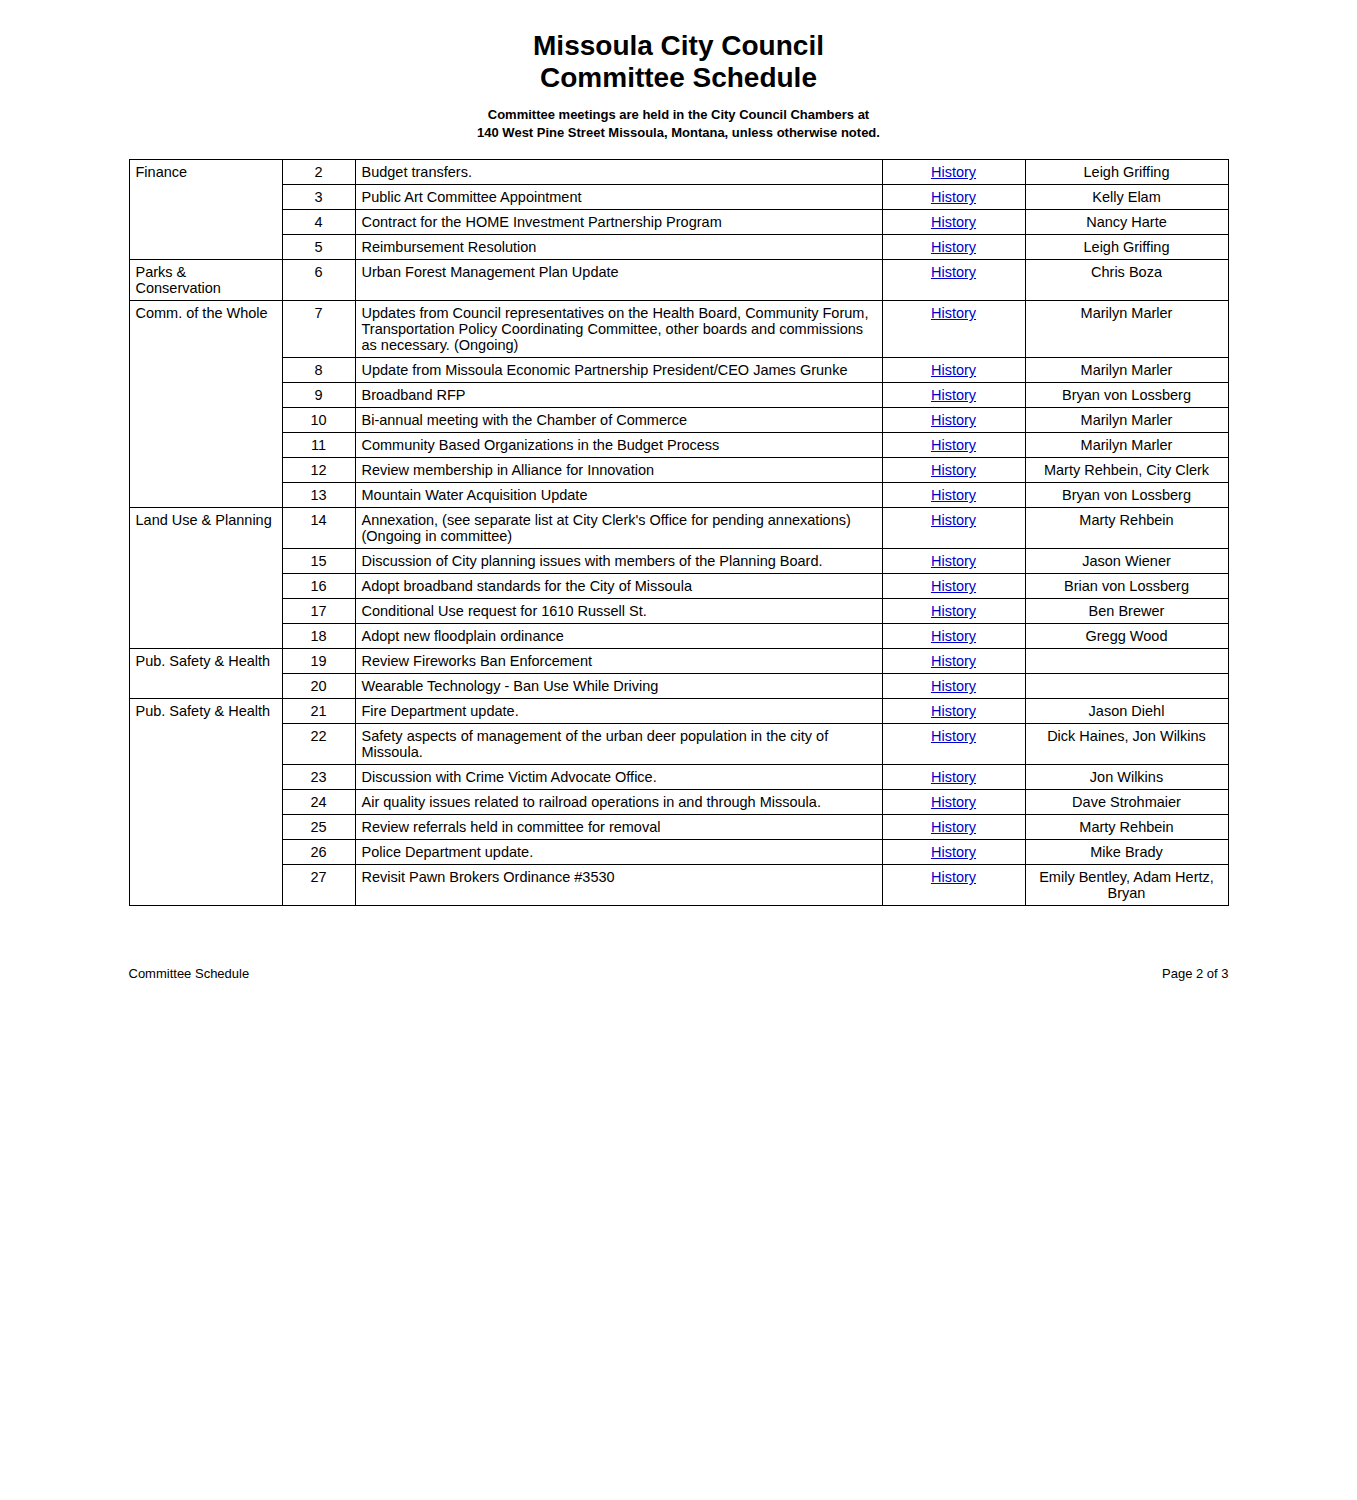Missoula City CouncilCommittee Schedule
Committee meetings are held in the City Council Chambers at
140 West Pine Street Missoula, Montana, unless otherwise noted.
| Finance | 2 | Budget transfers. | History | Leigh Griffing |
| 3 | Public Art Committee Appointment | History | Kelly Elam |
| 4 | Contract for the HOME Investment Partnership Program | History | Nancy Harte |
| 5 | Reimbursement Resolution | History | Leigh Griffing |
| Parks & Conservation | 6 | Urban Forest Management Plan Update | History | Chris Boza |
| Comm. of the Whole | 7 | Updates from Council representatives on the Health Board, Community Forum, Transportation Policy Coordinating Committee, other boards and commissions as necessary. (Ongoing) | History | Marilyn Marler |
| 8 | Update from Missoula Economic Partnership President/CEO James Grunke | History | Marilyn Marler |
| 9 | Broadband RFP | History | Bryan von Lossberg |
| 10 | Bi-annual meeting with the Chamber of Commerce | History | Marilyn Marler |
| 11 | Community Based Organizations in the Budget Process | History | Marilyn Marler |
| 12 | Review membership in Alliance for Innovation | History | Marty Rehbein, City Clerk |
| 13 | Mountain Water Acquisition Update | History | Bryan von Lossberg |
| Land Use & Planning | 14 | Annexation, (see separate list at City Clerk's Office for pending annexations) (Ongoing in committee) | History | Marty Rehbein |
| 15 | Discussion of City planning issues with members of the Planning Board. | History | Jason Wiener |
| 16 | Adopt broadband standards for the City of Missoula | History | Brian von Lossberg |
| 17 | Conditional Use request for 1610 Russell St. | History | Ben Brewer |
| 18 | Adopt new floodplain ordinance | History | Gregg Wood |
| Pub. Safety & Health | 19 | Review Fireworks Ban Enforcement | History | |
| 20 | Wearable Technology - Ban Use While Driving | History | |
| Pub. Safety & Health | 21 | Fire Department update. | History | Jason Diehl |
| 22 | Safety aspects of management of the urban deer population in the city of Missoula. | History | Dick Haines, Jon Wilkins |
| 23 | Discussion with Crime Victim Advocate Office. | History | Jon Wilkins |
| 24 | Air quality issues related to railroad operations in and through Missoula. | History | Dave Strohmaier |
| 25 | Review referrals held in committee for removal | History | Marty Rehbein |
| 26 | Police Department update. | History | Mike Brady |
| 27 | Revisit Pawn Brokers Ordinance #3530 | History | Emily Bentley, Adam Hertz, Bryan |
Committee Schedule Page 2 of 3